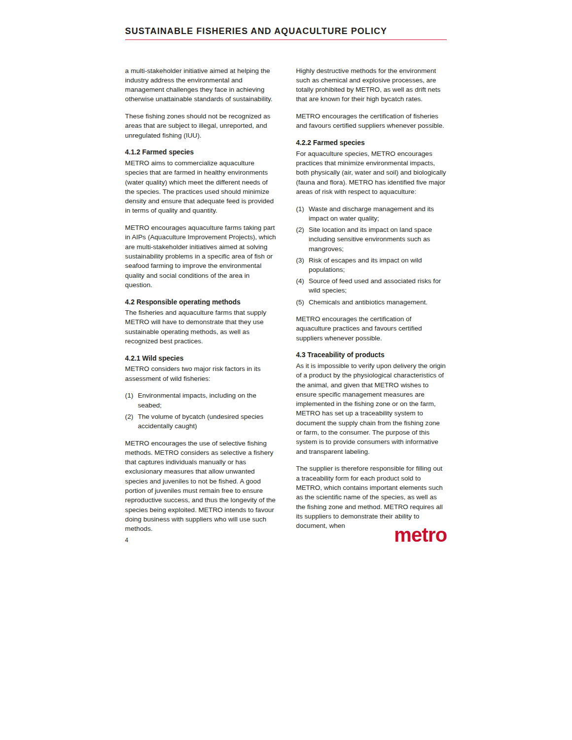Sustainable Fisheries and Aquaculture Policy
a multi-stakeholder initiative aimed at helping the industry address the environmental and management challenges they face in achieving otherwise unattainable standards of sustainability.
These fishing zones should not be recognized as areas that are subject to illegal, unreported, and unregulated fishing (IUU).
4.1.2 Farmed species
METRO aims to commercialize aquaculture species that are farmed in healthy environments (water quality) which meet the different needs of the species. The practices used should minimize density and ensure that adequate feed is provided in terms of quality and quantity.
METRO encourages aquaculture farms taking part in AIPs (Aquaculture Improvement Projects), which are multi-stakeholder initiatives aimed at solving sustainability problems in a specific area of fish or seafood farming to improve the environmental quality and social conditions of the area in question.
4.2 Responsible operating methods
The fisheries and aquaculture farms that supply METRO will have to demonstrate that they use sustainable operating methods, as well as recognized best practices.
4.2.1 Wild species
METRO considers two major risk factors in its assessment of wild fisheries:
Environmental impacts, including on the seabed;
The volume of bycatch (undesired species accidentally caught)
METRO encourages the use of selective fishing methods. METRO considers as selective a fishery that captures individuals manually or has exclusionary measures that allow unwanted species and juveniles to not be fished. A good portion of juveniles must remain free to ensure reproductive success, and thus the longevity of the species being exploited. METRO intends to favour doing business with suppliers who will use such methods.
Highly destructive methods for the environment such as chemical and explosive processes, are totally prohibited by METRO, as well as drift nets that are known for their high bycatch rates.
METRO encourages the certification of fisheries and favours certified suppliers whenever possible.
4.2.2 Farmed species
For aquaculture species, METRO encourages practices that minimize environmental impacts, both physically (air, water and soil) and biologically (fauna and flora). METRO has identified five major areas of risk with respect to aquaculture:
Waste and discharge management and its impact on water quality;
Site location and its impact on land space including sensitive environments such as mangroves;
Risk of escapes and its impact on wild populations;
Source of feed used and associated risks for wild species;
Chemicals and antibiotics management.
METRO encourages the certification of aquaculture practices and favours certified suppliers whenever possible.
4.3 Traceability of products
As it is impossible to verify upon delivery the origin of a product by the physiological characteristics of the animal, and given that METRO wishes to ensure specific management measures are implemented in the fishing zone or on the farm, METRO has set up a traceability system to document the supply chain from the fishing zone or farm, to the consumer. The purpose of this system is to provide consumers with informative and transparent labeling.
The supplier is therefore responsible for filling out a traceability form for each product sold to METRO, which contains important elements such as the scientific name of the species, as well as the fishing zone and method. METRO requires all its suppliers to demonstrate their ability to document, when
4
metro